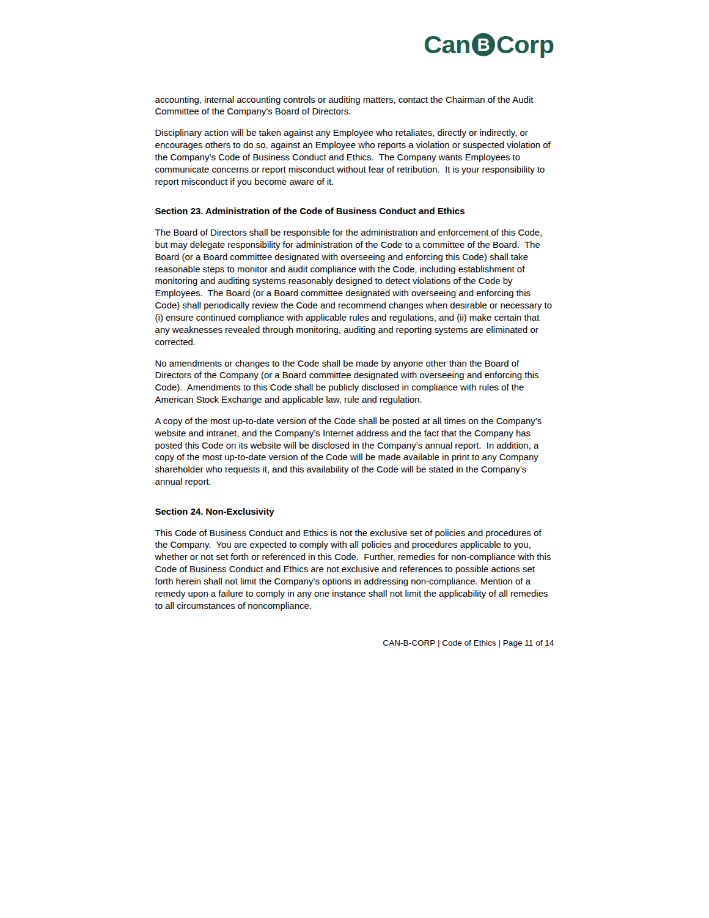CanBCorp
accounting, internal accounting controls or auditing matters, contact the Chairman of the Audit Committee of the Company’s Board of Directors.
Disciplinary action will be taken against any Employee who retaliates, directly or indirectly, or encourages others to do so, against an Employee who reports a violation or suspected violation of the Company’s Code of Business Conduct and Ethics. The Company wants Employees to communicate concerns or report misconduct without fear of retribution. It is your responsibility to report misconduct if you become aware of it.
Section 23. Administration of the Code of Business Conduct and Ethics
The Board of Directors shall be responsible for the administration and enforcement of this Code, but may delegate responsibility for administration of the Code to a committee of the Board. The Board (or a Board committee designated with overseeing and enforcing this Code) shall take reasonable steps to monitor and audit compliance with the Code, including establishment of monitoring and auditing systems reasonably designed to detect violations of the Code by Employees. The Board (or a Board committee designated with overseeing and enforcing this Code) shall periodically review the Code and recommend changes when desirable or necessary to (i) ensure continued compliance with applicable rules and regulations, and (ii) make certain that any weaknesses revealed through monitoring, auditing and reporting systems are eliminated or corrected.
No amendments or changes to the Code shall be made by anyone other than the Board of Directors of the Company (or a Board committee designated with overseeing and enforcing this Code). Amendments to this Code shall be publicly disclosed in compliance with rules of the American Stock Exchange and applicable law, rule and regulation.
A copy of the most up-to-date version of the Code shall be posted at all times on the Company’s website and intranet, and the Company’s Internet address and the fact that the Company has posted this Code on its website will be disclosed in the Company’s annual report. In addition, a copy of the most up-to-date version of the Code will be made available in print to any Company shareholder who requests it, and this availability of the Code will be stated in the Company’s annual report.
Section 24. Non-Exclusivity
This Code of Business Conduct and Ethics is not the exclusive set of policies and procedures of the Company. You are expected to comply with all policies and procedures applicable to you, whether or not set forth or referenced in this Code. Further, remedies for non-compliance with this Code of Business Conduct and Ethics are not exclusive and references to possible actions set forth herein shall not limit the Company’s options in addressing non-compliance. Mention of a remedy upon a failure to comply in any one instance shall not limit the applicability of all remedies to all circumstances of noncompliance.
CAN-B-CORP | Code of Ethics | Page 11 of 14